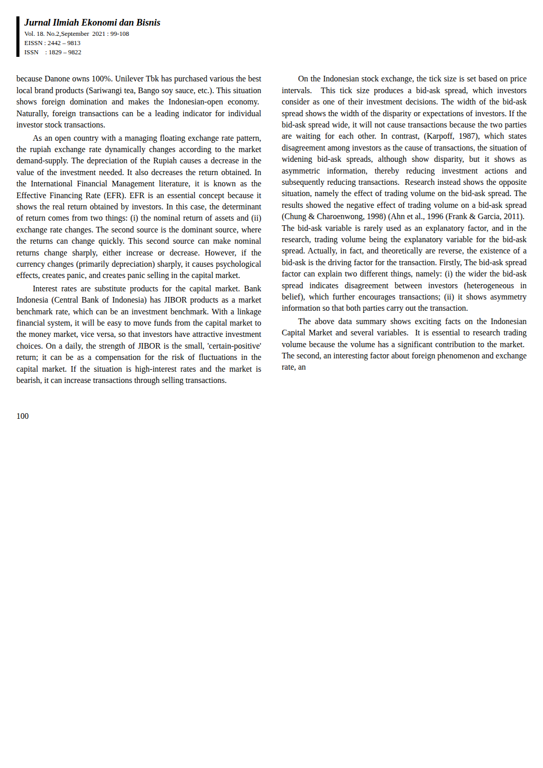Jurnal Ilmiah Ekonomi dan Bisnis
Vol. 18. No.2,September 2021 : 99-108
EISSN : 2442 – 9813
ISSN : 1829 – 9822
because Danone owns 100%. Unilever Tbk has purchased various the best local brand products (Sariwangi tea, Bango soy sauce, etc.). This situation shows foreign domination and makes the Indonesian-open economy. Naturally, foreign transactions can be a leading indicator for individual investor stock transactions.
As an open country with a managing floating exchange rate pattern, the rupiah exchange rate dynamically changes according to the market demand-supply. The depreciation of the Rupiah causes a decrease in the value of the investment needed. It also decreases the return obtained. In the International Financial Management literature, it is known as the Effective Financing Rate (EFR). EFR is an essential concept because it shows the real return obtained by investors. In this case, the determinant of return comes from two things: (i) the nominal return of assets and (ii) exchange rate changes. The second source is the dominant source, where the returns can change quickly. This second source can make nominal returns change sharply, either increase or decrease. However, if the currency changes (primarily depreciation) sharply, it causes psychological effects, creates panic, and creates panic selling in the capital market.
Interest rates are substitute products for the capital market. Bank Indonesia (Central Bank of Indonesia) has JIBOR products as a market benchmark rate, which can be an investment benchmark. With a linkage financial system, it will be easy to move funds from the capital market to the money market, vice versa, so that investors have attractive investment choices. On a daily, the strength of JIBOR is the small, 'certain-positive' return; it can be as a compensation for the risk of fluctuations in the capital market. If the situation is high-interest rates and the market is bearish, it can increase transactions through selling transactions.
On the Indonesian stock exchange, the tick size is set based on price intervals. This tick size produces a bid-ask spread, which investors consider as one of their investment decisions. The width of the bid-ask spread shows the width of the disparity or expectations of investors. If the bid-ask spread wide, it will not cause transactions because the two parties are waiting for each other. In contrast, (Karpoff, 1987), which states disagreement among investors as the cause of transactions, the situation of widening bid-ask spreads, although show disparity, but it shows as asymmetric information, thereby reducing investment actions and subsequently reducing transactions. Research instead shows the opposite situation, namely the effect of trading volume on the bid-ask spread. The results showed the negative effect of trading volume on a bid-ask spread (Chung & Charoenwong, 1998) (Ahn et al., 1996 (Frank & Garcia, 2011). The bid-ask variable is rarely used as an explanatory factor, and in the research, trading volume being the explanatory variable for the bid-ask spread. Actually, in fact, and theoretically are reverse, the existence of a bid-ask is the driving factor for the transaction. Firstly, The bid-ask spread factor can explain two different things, namely: (i) the wider the bid-ask spread indicates disagreement between investors (heterogeneous in belief), which further encourages transactions; (ii) it shows asymmetry information so that both parties carry out the transaction.
The above data summary shows exciting facts on the Indonesian Capital Market and several variables. It is essential to research trading volume because the volume has a significant contribution to the market. The second, an interesting factor about foreign phenomenon and exchange rate, an
100